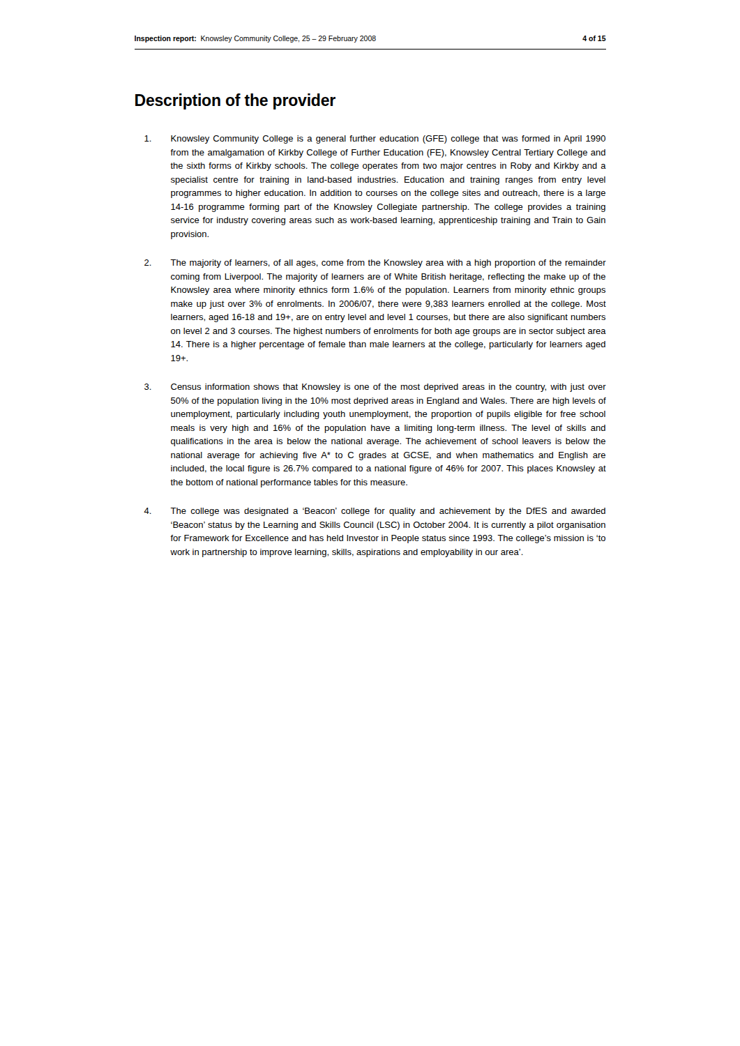Inspection report: Knowsley Community College, 25 – 29 February 2008 4 of 15
Description of the provider
Knowsley Community College is a general further education (GFE) college that was formed in April 1990 from the amalgamation of Kirkby College of Further Education (FE), Knowsley Central Tertiary College and the sixth forms of Kirkby schools. The college operates from two major centres in Roby and Kirkby and a specialist centre for training in land-based industries. Education and training ranges from entry level programmes to higher education. In addition to courses on the college sites and outreach, there is a large 14-16 programme forming part of the Knowsley Collegiate partnership. The college provides a training service for industry covering areas such as work-based learning, apprenticeship training and Train to Gain provision.
The majority of learners, of all ages, come from the Knowsley area with a high proportion of the remainder coming from Liverpool. The majority of learners are of White British heritage, reflecting the make up of the Knowsley area where minority ethnics form 1.6% of the population. Learners from minority ethnic groups make up just over 3% of enrolments. In 2006/07, there were 9,383 learners enrolled at the college. Most learners, aged 16-18 and 19+, are on entry level and level 1 courses, but there are also significant numbers on level 2 and 3 courses. The highest numbers of enrolments for both age groups are in sector subject area 14. There is a higher percentage of female than male learners at the college, particularly for learners aged 19+.
Census information shows that Knowsley is one of the most deprived areas in the country, with just over 50% of the population living in the 10% most deprived areas in England and Wales. There are high levels of unemployment, particularly including youth unemployment, the proportion of pupils eligible for free school meals is very high and 16% of the population have a limiting long-term illness. The level of skills and qualifications in the area is below the national average. The achievement of school leavers is below the national average for achieving five A* to C grades at GCSE, and when mathematics and English are included, the local figure is 26.7% compared to a national figure of 46% for 2007. This places Knowsley at the bottom of national performance tables for this measure.
The college was designated a ‘Beacon’ college for quality and achievement by the DfES and awarded ‘Beacon’ status by the Learning and Skills Council (LSC) in October 2004. It is currently a pilot organisation for Framework for Excellence and has held Investor in People status since 1993. The college’s mission is ‘to work in partnership to improve learning, skills, aspirations and employability in our area’.